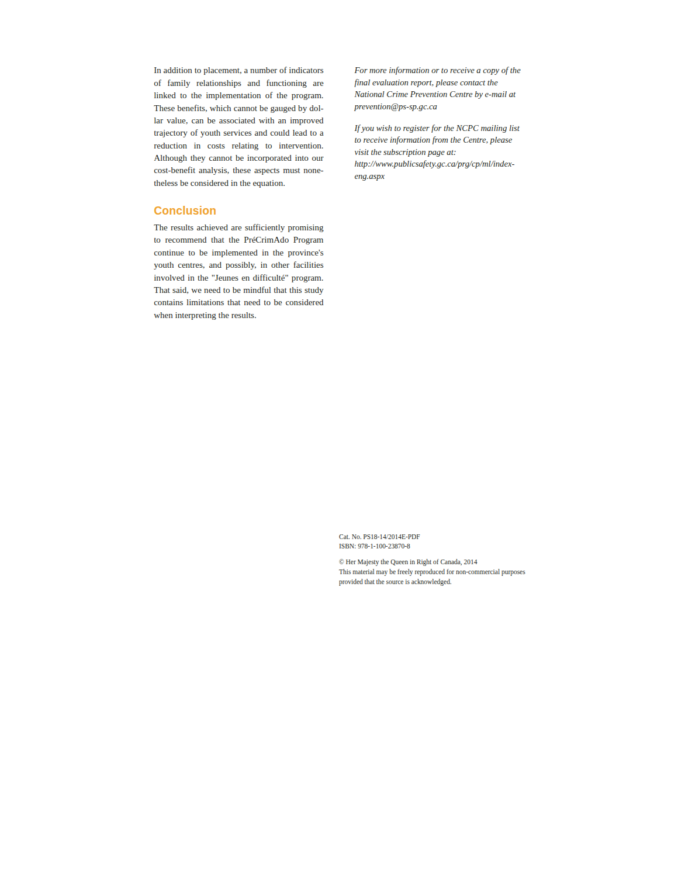In addition to placement, a number of indicators of family relationships and functioning are linked to the implementation of the program. These benefits, which cannot be gauged by dollar value, can be associated with an improved trajectory of youth services and could lead to a reduction in costs relating to intervention. Although they cannot be incorporated into our cost-benefit analysis, these aspects must nonetheless be considered in the equation.
Conclusion
The results achieved are sufficiently promising to recommend that the PréCrimAdo Program continue to be implemented in the province's youth centres, and possibly, in other facilities involved in the "Jeunes en difficulté" program. That said, we need to be mindful that this study contains limitations that need to be considered when interpreting the results.
For more information or to receive a copy of the final evaluation report, please contact the National Crime Prevention Centre by e-mail at prevention@ps-sp.gc.ca
If you wish to register for the NCPC mailing list to receive information from the Centre, please visit the subscription page at: http://www.publicsafety.gc.ca/prg/cp/ml/index-eng.aspx
Cat. No. PS18-14/2014E-PDF
ISBN: 978-1-100-23870-8
© Her Majesty the Queen in Right of Canada, 2014
This material may be freely reproduced for non-commercial purposes
provided that the source is acknowledged.